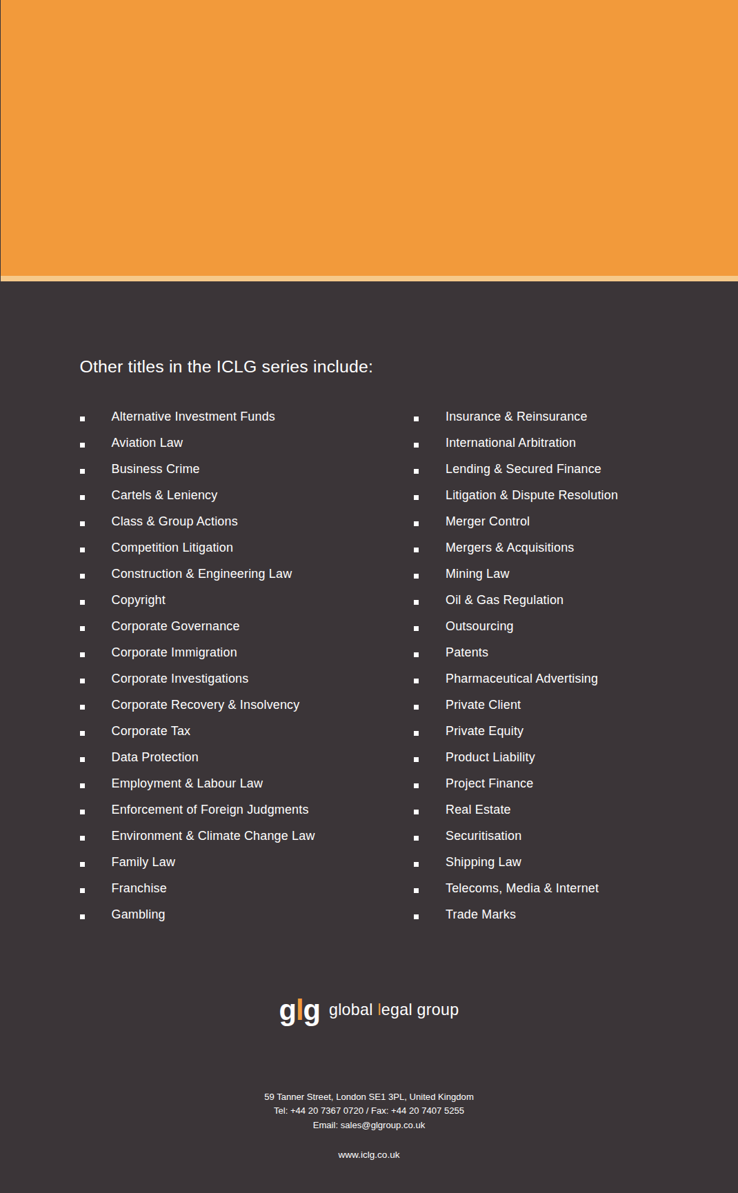Other titles in the ICLG series include:
Alternative Investment Funds
Aviation Law
Business Crime
Cartels & Leniency
Class & Group Actions
Competition Litigation
Construction & Engineering Law
Copyright
Corporate Governance
Corporate Immigration
Corporate Investigations
Corporate Recovery & Insolvency
Corporate Tax
Data Protection
Employment & Labour Law
Enforcement of Foreign Judgments
Environment & Climate Change Law
Family Law
Franchise
Gambling
Insurance & Reinsurance
International Arbitration
Lending & Secured Finance
Litigation & Dispute Resolution
Merger Control
Mergers & Acquisitions
Mining Law
Oil & Gas Regulation
Outsourcing
Patents
Pharmaceutical Advertising
Private Client
Private Equity
Product Liability
Project Finance
Real Estate
Securitisation
Shipping Law
Telecoms, Media & Internet
Trade Marks
glg global legal group
59 Tanner Street, London SE1 3PL, United Kingdom
Tel: +44 20 7367 0720 / Fax: +44 20 7407 5255
Email: sales@glgroup.co.uk
www.iclg.co.uk